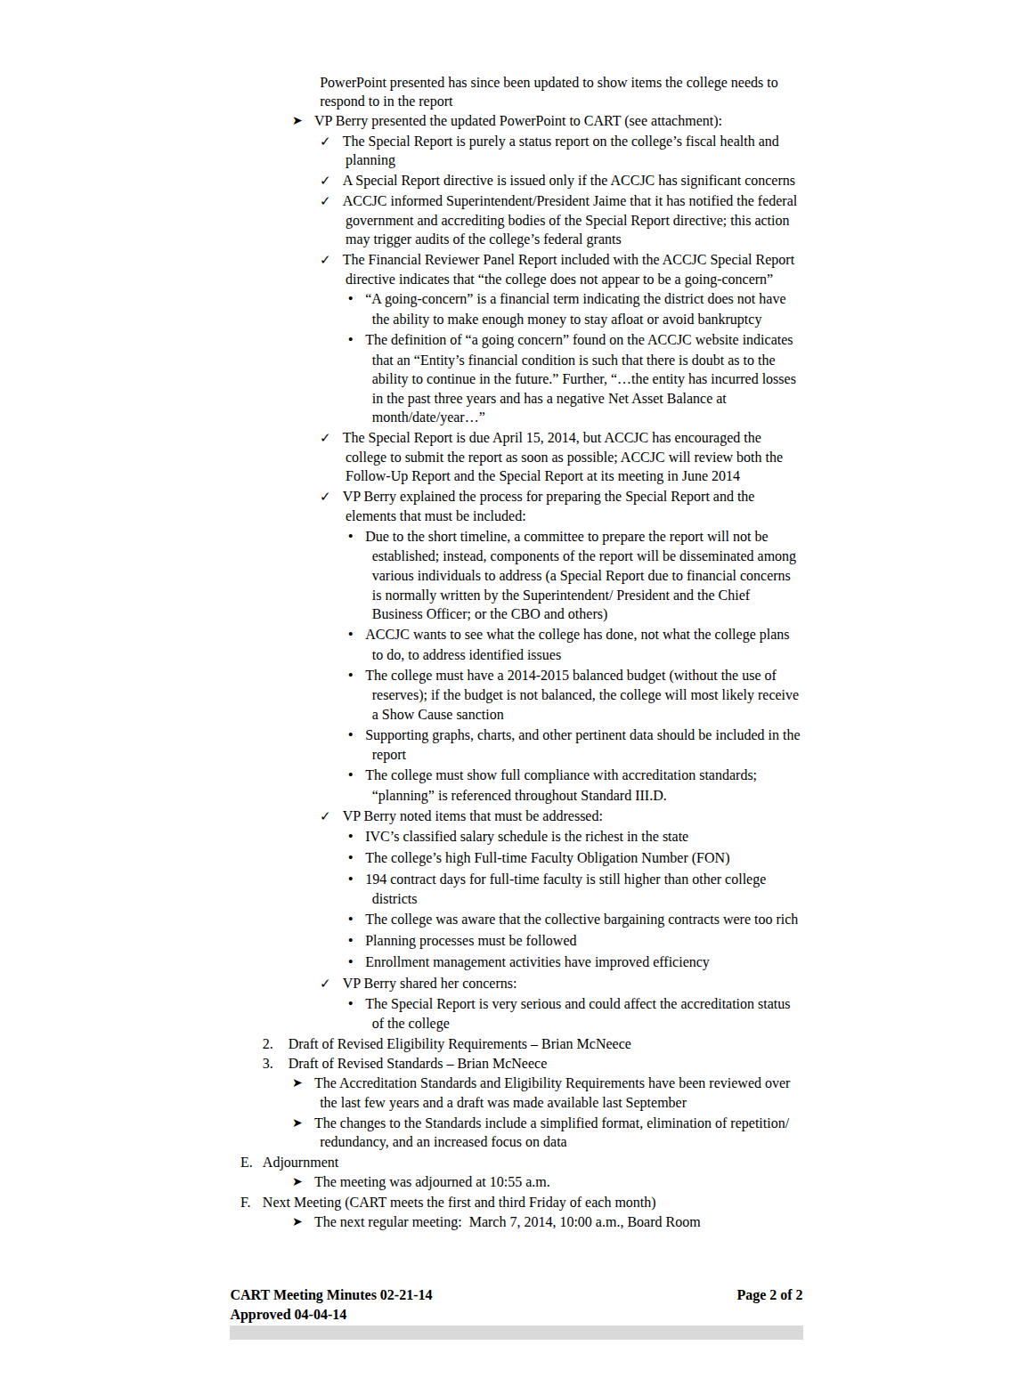PowerPoint presented has since been updated to show items the college needs to respond to in the report
VP Berry presented the updated PowerPoint to CART (see attachment):
The Special Report is purely a status report on the college’s fiscal health and planning
A Special Report directive is issued only if the ACCJC has significant concerns
ACCJC informed Superintendent/President Jaime that it has notified the federal government and accrediting bodies of the Special Report directive; this action may trigger audits of the college’s federal grants
The Financial Reviewer Panel Report included with the ACCJC Special Report directive indicates that “the college does not appear to be a going-concern”
“A going-concern” is a financial term indicating the district does not have the ability to make enough money to stay afloat or avoid bankruptcy
The definition of “a going concern” found on the ACCJC website indicates that an “Entity’s financial condition is such that there is doubt as to the ability to continue in the future.” Further, “…the entity has incurred losses in the past three years and has a negative Net Asset Balance at month/date/year…”
The Special Report is due April 15, 2014, but ACCJC has encouraged the college to submit the report as soon as possible; ACCJC will review both the Follow-Up Report and the Special Report at its meeting in June 2014
VP Berry explained the process for preparing the Special Report and the elements that must be included:
Due to the short timeline, a committee to prepare the report will not be established; instead, components of the report will be disseminated among various individuals to address (a Special Report due to financial concerns is normally written by the Superintendent/ President and the Chief Business Officer; or the CBO and others)
ACCJC wants to see what the college has done, not what the college plans to do, to address identified issues
The college must have a 2014-2015 balanced budget (without the use of reserves); if the budget is not balanced, the college will most likely receive a Show Cause sanction
Supporting graphs, charts, and other pertinent data should be included in the report
The college must show full compliance with accreditation standards; “planning” is referenced throughout Standard III.D.
VP Berry noted items that must be addressed:
IVC’s classified salary schedule is the richest in the state
The college’s high Full-time Faculty Obligation Number (FON)
194 contract days for full-time faculty is still higher than other college districts
The college was aware that the collective bargaining contracts were too rich
Planning processes must be followed
Enrollment management activities have improved efficiency
VP Berry shared her concerns:
The Special Report is very serious and could affect the accreditation status of the college
2. Draft of Revised Eligibility Requirements – Brian McNeece
3. Draft of Revised Standards – Brian McNeece
The Accreditation Standards and Eligibility Requirements have been reviewed over the last few years and a draft was made available last September
The changes to the Standards include a simplified format, elimination of repetition/ redundancy, and an increased focus on data
E. Adjournment
The meeting was adjourned at 10:55 a.m.
F. Next Meeting (CART meets the first and third Friday of each month)
The next regular meeting: March 7, 2014, 10:00 a.m., Board Room
CART Meeting Minutes 02-21-14 Page 2 of 2
Approved 04-04-14